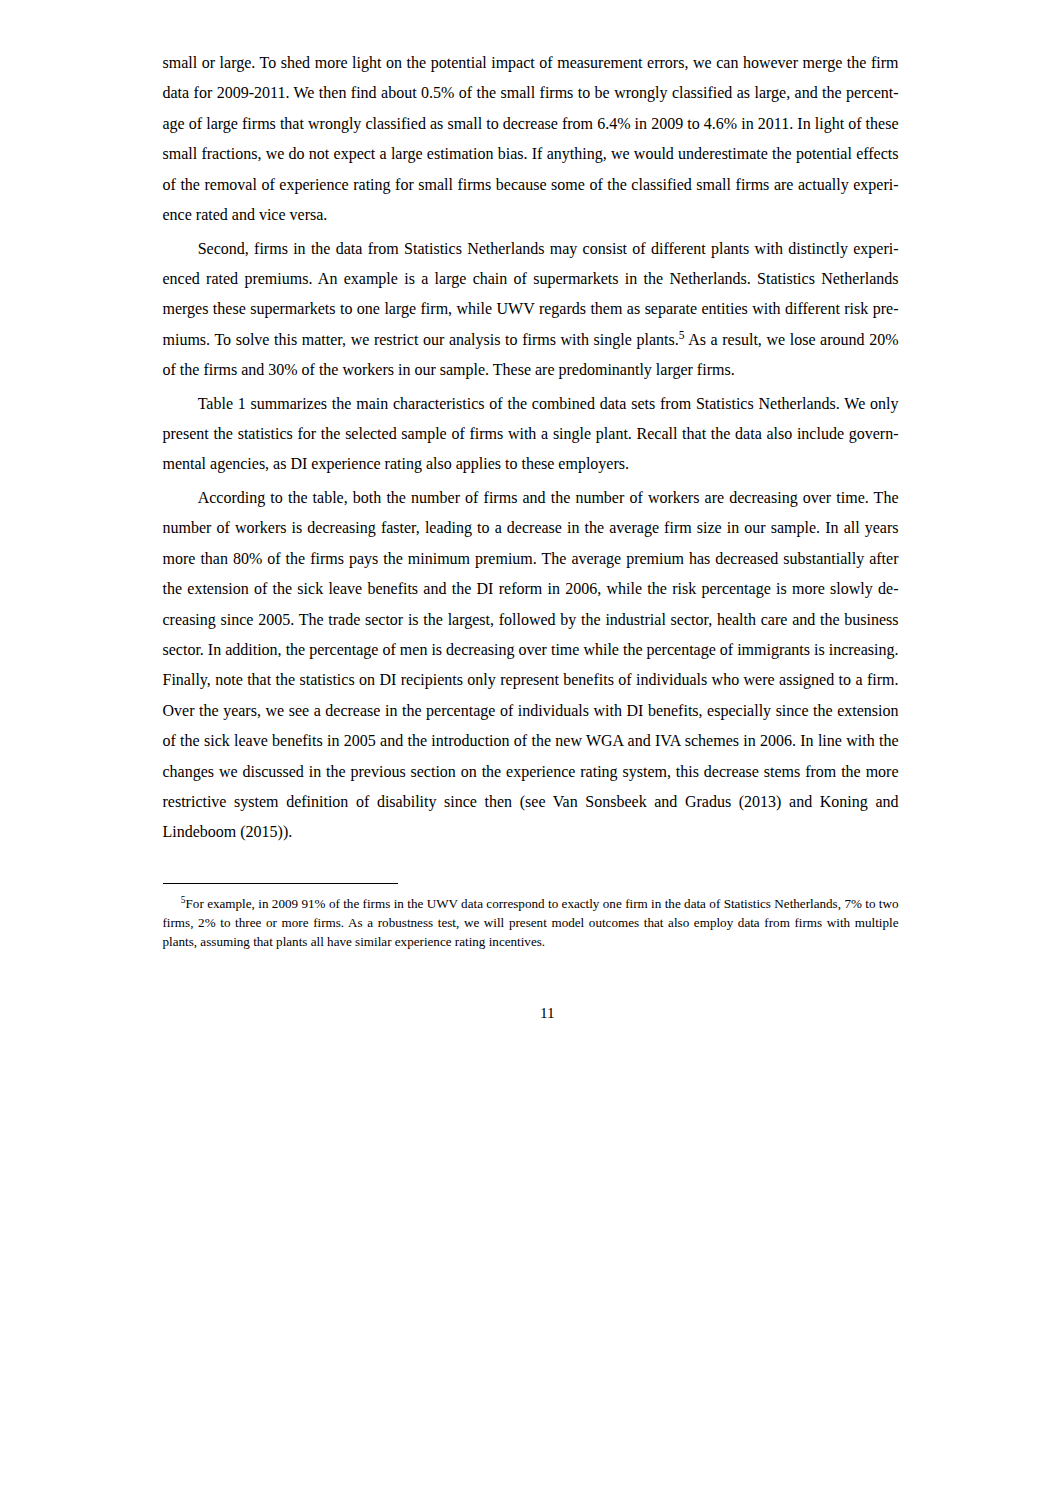small or large. To shed more light on the potential impact of measurement errors, we can however merge the firm data for 2009-2011. We then find about 0.5% of the small firms to be wrongly classified as large, and the percentage of large firms that wrongly classified as small to decrease from 6.4% in 2009 to 4.6% in 2011. In light of these small fractions, we do not expect a large estimation bias. If anything, we would underestimate the potential effects of the removal of experience rating for small firms because some of the classified small firms are actually experience rated and vice versa.
Second, firms in the data from Statistics Netherlands may consist of different plants with distinctly experienced rated premiums. An example is a large chain of supermarkets in the Netherlands. Statistics Netherlands merges these supermarkets to one large firm, while UWV regards them as separate entities with different risk premiums. To solve this matter, we restrict our analysis to firms with single plants.5 As a result, we lose around 20% of the firms and 30% of the workers in our sample. These are predominantly larger firms.
Table 1 summarizes the main characteristics of the combined data sets from Statistics Netherlands. We only present the statistics for the selected sample of firms with a single plant. Recall that the data also include governmental agencies, as DI experience rating also applies to these employers.
According to the table, both the number of firms and the number of workers are decreasing over time. The number of workers is decreasing faster, leading to a decrease in the average firm size in our sample. In all years more than 80% of the firms pays the minimum premium. The average premium has decreased substantially after the extension of the sick leave benefits and the DI reform in 2006, while the risk percentage is more slowly decreasing since 2005. The trade sector is the largest, followed by the industrial sector, health care and the business sector. In addition, the percentage of men is decreasing over time while the percentage of immigrants is increasing. Finally, note that the statistics on DI recipients only represent benefits of individuals who were assigned to a firm. Over the years, we see a decrease in the percentage of individuals with DI benefits, especially since the extension of the sick leave benefits in 2005 and the introduction of the new WGA and IVA schemes in 2006. In line with the changes we discussed in the previous section on the experience rating system, this decrease stems from the more restrictive system definition of disability since then (see Van Sonsbeek and Gradus (2013) and Koning and Lindeboom (2015)).
5For example, in 2009 91% of the firms in the UWV data correspond to exactly one firm in the data of Statistics Netherlands, 7% to two firms, 2% to three or more firms. As a robustness test, we will present model outcomes that also employ data from firms with multiple plants, assuming that plants all have similar experience rating incentives.
11